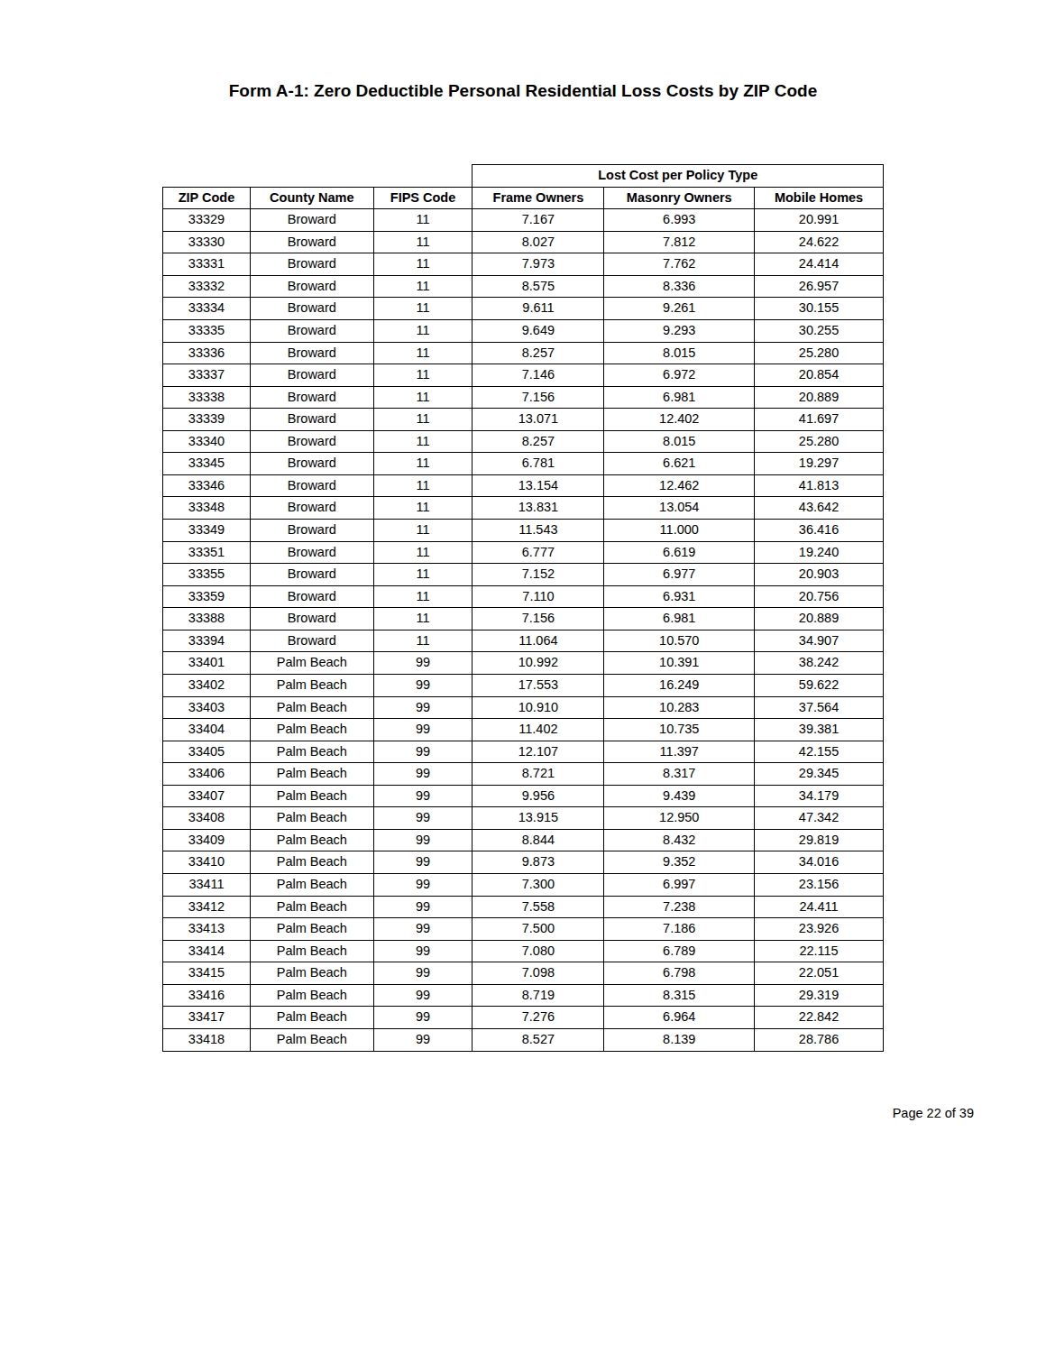Form A-1: Zero Deductible Personal Residential Loss Costs by ZIP Code
| | Lost Cost per Policy Type |
| --- | --- |
| ZIP Code | County Name | FIPS Code | Frame Owners | Masonry Owners | Mobile Homes |
| 33329 | Broward | 11 | 7.167 | 6.993 | 20.991 |
| 33330 | Broward | 11 | 8.027 | 7.812 | 24.622 |
| 33331 | Broward | 11 | 7.973 | 7.762 | 24.414 |
| 33332 | Broward | 11 | 8.575 | 8.336 | 26.957 |
| 33334 | Broward | 11 | 9.611 | 9.261 | 30.155 |
| 33335 | Broward | 11 | 9.649 | 9.293 | 30.255 |
| 33336 | Broward | 11 | 8.257 | 8.015 | 25.280 |
| 33337 | Broward | 11 | 7.146 | 6.972 | 20.854 |
| 33338 | Broward | 11 | 7.156 | 6.981 | 20.889 |
| 33339 | Broward | 11 | 13.071 | 12.402 | 41.697 |
| 33340 | Broward | 11 | 8.257 | 8.015 | 25.280 |
| 33345 | Broward | 11 | 6.781 | 6.621 | 19.297 |
| 33346 | Broward | 11 | 13.154 | 12.462 | 41.813 |
| 33348 | Broward | 11 | 13.831 | 13.054 | 43.642 |
| 33349 | Broward | 11 | 11.543 | 11.000 | 36.416 |
| 33351 | Broward | 11 | 6.777 | 6.619 | 19.240 |
| 33355 | Broward | 11 | 7.152 | 6.977 | 20.903 |
| 33359 | Broward | 11 | 7.110 | 6.931 | 20.756 |
| 33388 | Broward | 11 | 7.156 | 6.981 | 20.889 |
| 33394 | Broward | 11 | 11.064 | 10.570 | 34.907 |
| 33401 | Palm Beach | 99 | 10.992 | 10.391 | 38.242 |
| 33402 | Palm Beach | 99 | 17.553 | 16.249 | 59.622 |
| 33403 | Palm Beach | 99 | 10.910 | 10.283 | 37.564 |
| 33404 | Palm Beach | 99 | 11.402 | 10.735 | 39.381 |
| 33405 | Palm Beach | 99 | 12.107 | 11.397 | 42.155 |
| 33406 | Palm Beach | 99 | 8.721 | 8.317 | 29.345 |
| 33407 | Palm Beach | 99 | 9.956 | 9.439 | 34.179 |
| 33408 | Palm Beach | 99 | 13.915 | 12.950 | 47.342 |
| 33409 | Palm Beach | 99 | 8.844 | 8.432 | 29.819 |
| 33410 | Palm Beach | 99 | 9.873 | 9.352 | 34.016 |
| 33411 | Palm Beach | 99 | 7.300 | 6.997 | 23.156 |
| 33412 | Palm Beach | 99 | 7.558 | 7.238 | 24.411 |
| 33413 | Palm Beach | 99 | 7.500 | 7.186 | 23.926 |
| 33414 | Palm Beach | 99 | 7.080 | 6.789 | 22.115 |
| 33415 | Palm Beach | 99 | 7.098 | 6.798 | 22.051 |
| 33416 | Palm Beach | 99 | 8.719 | 8.315 | 29.319 |
| 33417 | Palm Beach | 99 | 7.276 | 6.964 | 22.842 |
| 33418 | Palm Beach | 99 | 8.527 | 8.139 | 28.786 |
Page 22 of 39